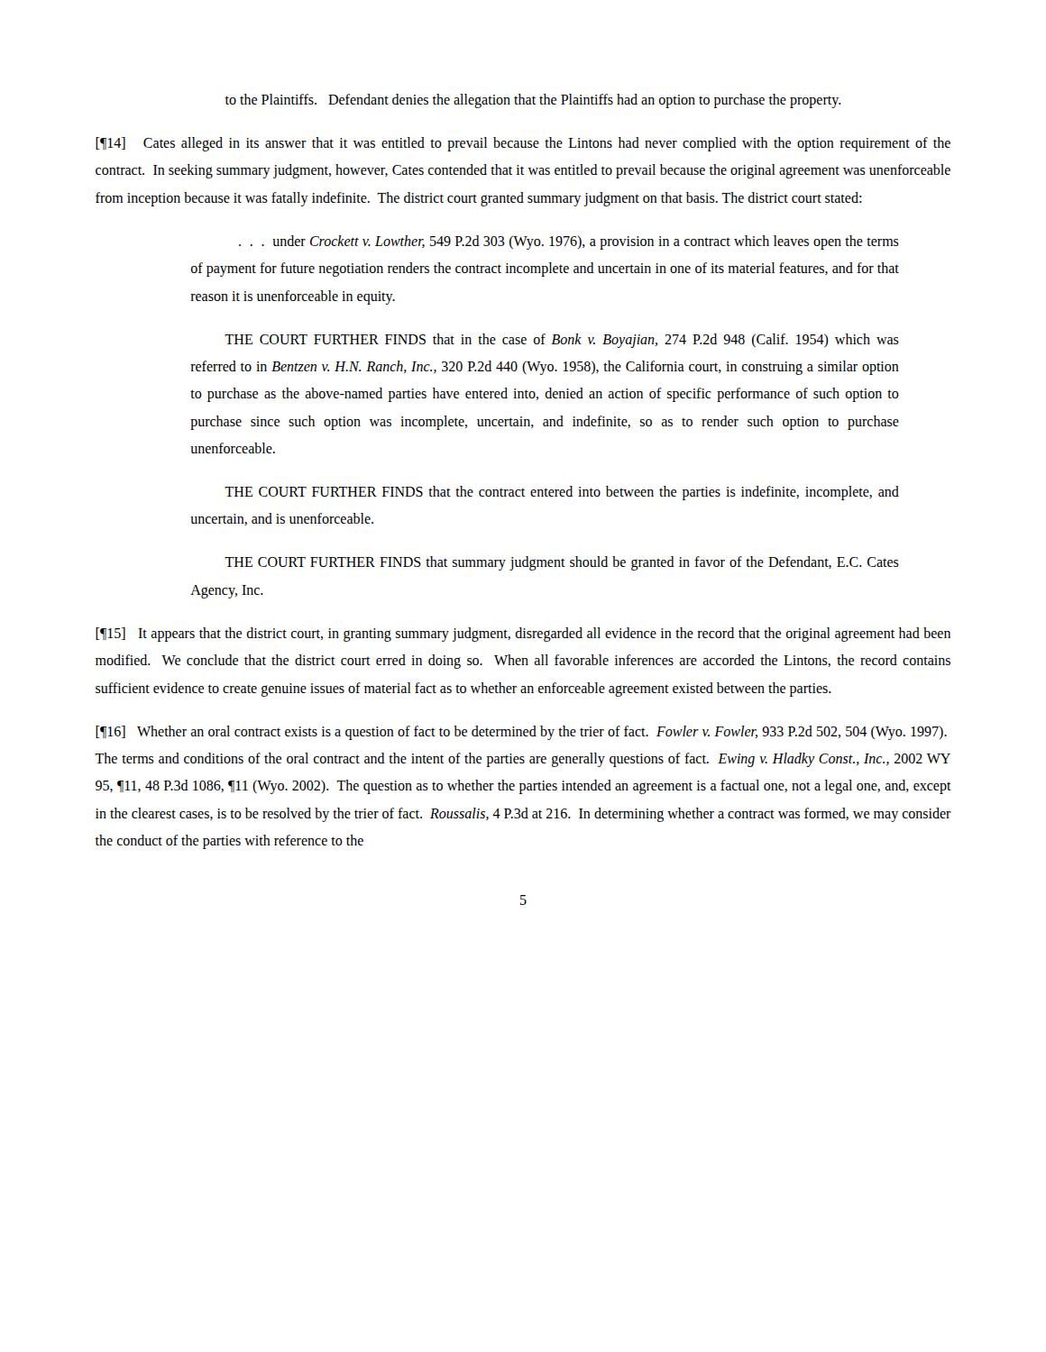to the Plaintiffs. Defendant denies the allegation that the Plaintiffs had an option to purchase the property.
[¶14] Cates alleged in its answer that it was entitled to prevail because the Lintons had never complied with the option requirement of the contract. In seeking summary judgment, however, Cates contended that it was entitled to prevail because the original agreement was unenforceable from inception because it was fatally indefinite. The district court granted summary judgment on that basis. The district court stated:
. . . under Crockett v. Lowther, 549 P.2d 303 (Wyo. 1976), a provision in a contract which leaves open the terms of payment for future negotiation renders the contract incomplete and uncertain in one of its material features, and for that reason it is unenforceable in equity.
THE COURT FURTHER FINDS that in the case of Bonk v. Boyajian, 274 P.2d 948 (Calif. 1954) which was referred to in Bentzen v. H.N. Ranch, Inc., 320 P.2d 440 (Wyo. 1958), the California court, in construing a similar option to purchase as the above-named parties have entered into, denied an action of specific performance of such option to purchase since such option was incomplete, uncertain, and indefinite, so as to render such option to purchase unenforceable.
THE COURT FURTHER FINDS that the contract entered into between the parties is indefinite, incomplete, and uncertain, and is unenforceable.
THE COURT FURTHER FINDS that summary judgment should be granted in favor of the Defendant, E.C. Cates Agency, Inc.
[¶15] It appears that the district court, in granting summary judgment, disregarded all evidence in the record that the original agreement had been modified. We conclude that the district court erred in doing so. When all favorable inferences are accorded the Lintons, the record contains sufficient evidence to create genuine issues of material fact as to whether an enforceable agreement existed between the parties.
[¶16] Whether an oral contract exists is a question of fact to be determined by the trier of fact. Fowler v. Fowler, 933 P.2d 502, 504 (Wyo. 1997). The terms and conditions of the oral contract and the intent of the parties are generally questions of fact. Ewing v. Hladky Const., Inc., 2002 WY 95, ¶11, 48 P.3d 1086, ¶11 (Wyo. 2002). The question as to whether the parties intended an agreement is a factual one, not a legal one, and, except in the clearest cases, is to be resolved by the trier of fact. Roussalis, 4 P.3d at 216. In determining whether a contract was formed, we may consider the conduct of the parties with reference to the
5